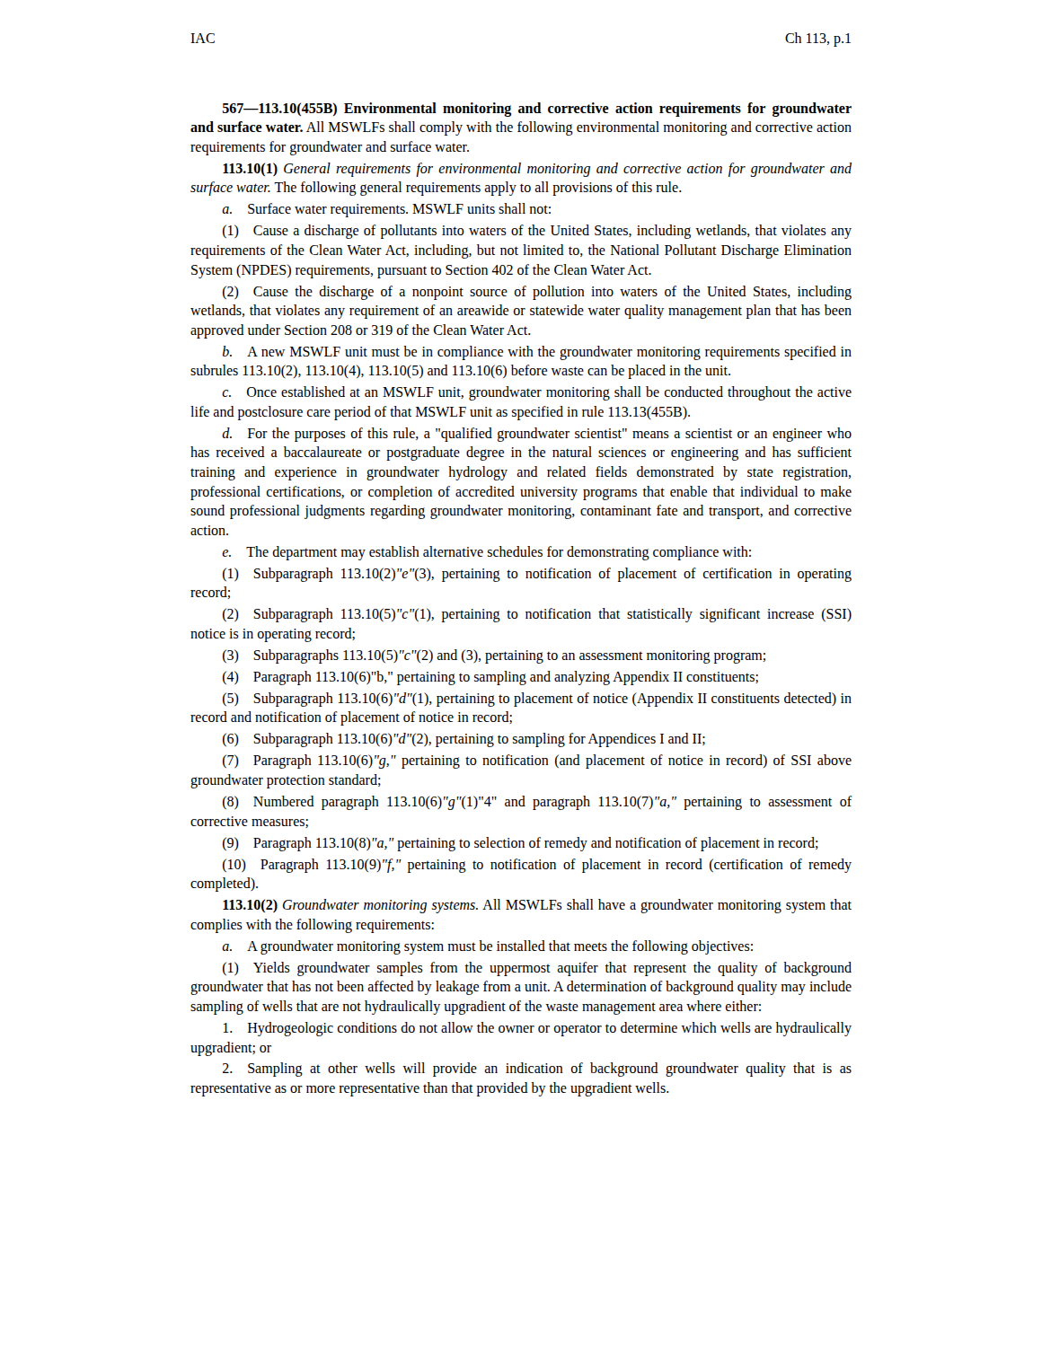IAC Ch 113, p.1
567—113.10(455B) Environmental monitoring and corrective action requirements for groundwater and surface water. All MSWLFs shall comply with the following environmental monitoring and corrective action requirements for groundwater and surface water.
113.10(1) General requirements for environmental monitoring and corrective action for groundwater and surface water. The following general requirements apply to all provisions of this rule.
a. Surface water requirements. MSWLF units shall not:
(1) Cause a discharge of pollutants into waters of the United States, including wetlands, that violates any requirements of the Clean Water Act, including, but not limited to, the National Pollutant Discharge Elimination System (NPDES) requirements, pursuant to Section 402 of the Clean Water Act.
(2) Cause the discharge of a nonpoint source of pollution into waters of the United States, including wetlands, that violates any requirement of an areawide or statewide water quality management plan that has been approved under Section 208 or 319 of the Clean Water Act.
b. A new MSWLF unit must be in compliance with the groundwater monitoring requirements specified in subrules 113.10(2), 113.10(4), 113.10(5) and 113.10(6) before waste can be placed in the unit.
c. Once established at an MSWLF unit, groundwater monitoring shall be conducted throughout the active life and postclosure care period of that MSWLF unit as specified in rule 113.13(455B).
d. For the purposes of this rule, a "qualified groundwater scientist" means a scientist or an engineer who has received a baccalaureate or postgraduate degree in the natural sciences or engineering and has sufficient training and experience in groundwater hydrology and related fields demonstrated by state registration, professional certifications, or completion of accredited university programs that enable that individual to make sound professional judgments regarding groundwater monitoring, contaminant fate and transport, and corrective action.
e. The department may establish alternative schedules for demonstrating compliance with:
(1) Subparagraph 113.10(2)"e"(3), pertaining to notification of placement of certification in operating record;
(2) Subparagraph 113.10(5)"c"(1), pertaining to notification that statistically significant increase (SSI) notice is in operating record;
(3) Subparagraphs 113.10(5)"c"(2) and (3), pertaining to an assessment monitoring program;
(4) Paragraph 113.10(6)"b," pertaining to sampling and analyzing Appendix II constituents;
(5) Subparagraph 113.10(6)"d"(1), pertaining to placement of notice (Appendix II constituents detected) in record and notification of placement of notice in record;
(6) Subparagraph 113.10(6)"d"(2), pertaining to sampling for Appendices I and II;
(7) Paragraph 113.10(6)"g," pertaining to notification (and placement of notice in record) of SSI above groundwater protection standard;
(8) Numbered paragraph 113.10(6)"g"(1)"4" and paragraph 113.10(7)"a," pertaining to assessment of corrective measures;
(9) Paragraph 113.10(8)"a," pertaining to selection of remedy and notification of placement in record;
(10) Paragraph 113.10(9)"f," pertaining to notification of placement in record (certification of remedy completed).
113.10(2) Groundwater monitoring systems. All MSWLFs shall have a groundwater monitoring system that complies with the following requirements:
a. A groundwater monitoring system must be installed that meets the following objectives:
(1) Yields groundwater samples from the uppermost aquifer that represent the quality of background groundwater that has not been affected by leakage from a unit. A determination of background quality may include sampling of wells that are not hydraulically upgradient of the waste management area where either:
1. Hydrogeologic conditions do not allow the owner or operator to determine which wells are hydraulically upgradient; or
2. Sampling at other wells will provide an indication of background groundwater quality that is as representative as or more representative than that provided by the upgradient wells.